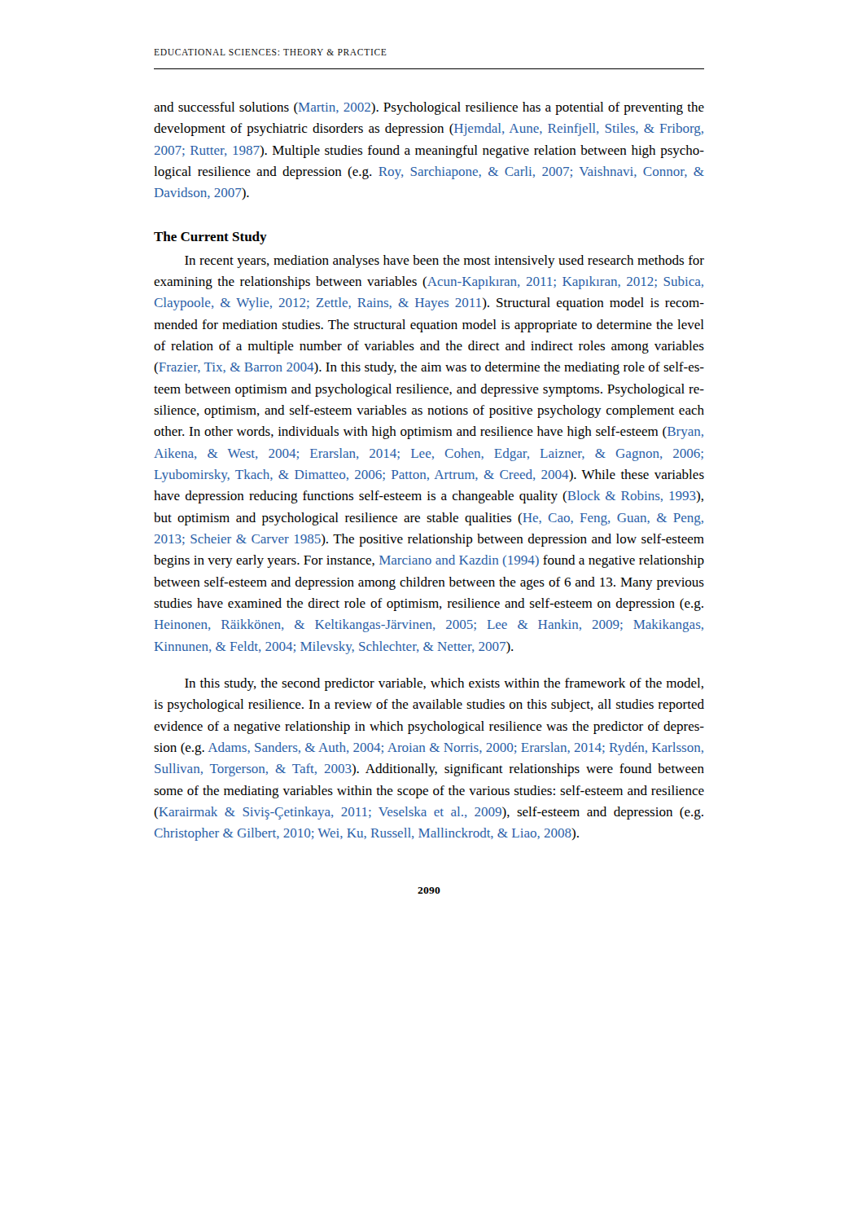Educational Sciences: Theory & Practice
and successful solutions (Martin, 2002). Psychological resilience has a potential of preventing the development of psychiatric disorders as depression (Hjemdal, Aune, Reinfjell, Stiles, & Friborg, 2007; Rutter, 1987). Multiple studies found a meaningful negative relation between high psychological resilience and depression (e.g. Roy, Sarchiapone, & Carli, 2007; Vaishnavi, Connor, & Davidson, 2007).
The Current Study
In recent years, mediation analyses have been the most intensively used research methods for examining the relationships between variables (Acun-Kapıkıran, 2011; Kapıkıran, 2012; Subica, Claypoole, & Wylie, 2012; Zettle, Rains, & Hayes 2011). Structural equation model is recommended for mediation studies. The structural equation model is appropriate to determine the level of relation of a multiple number of variables and the direct and indirect roles among variables (Frazier, Tix, & Barron 2004). In this study, the aim was to determine the mediating role of self-esteem between optimism and psychological resilience, and depressive symptoms. Psychological resilience, optimism, and self-esteem variables as notions of positive psychology complement each other. In other words, individuals with high optimism and resilience have high self-esteem (Bryan, Aikena, & West, 2004; Erarslan, 2014; Lee, Cohen, Edgar, Laizner, & Gagnon, 2006; Lyubomirsky, Tkach, & Dimatteo, 2006; Patton, Artrum, & Creed, 2004). While these variables have depression reducing functions self-esteem is a changeable quality (Block & Robins, 1993), but optimism and psychological resilience are stable qualities (He, Cao, Feng, Guan, & Peng, 2013; Scheier & Carver 1985). The positive relationship between depression and low self-esteem begins in very early years. For instance, Marciano and Kazdin (1994) found a negative relationship between self-esteem and depression among children between the ages of 6 and 13. Many previous studies have examined the direct role of optimism, resilience and self-esteem on depression (e.g. Heinonen, Räikkönen, & Keltikangas-Järvinen, 2005; Lee & Hankin, 2009; Makikangas, Kinnunen, & Feldt, 2004; Milevsky, Schlechter, & Netter, 2007).
In this study, the second predictor variable, which exists within the framework of the model, is psychological resilience. In a review of the available studies on this subject, all studies reported evidence of a negative relationship in which psychological resilience was the predictor of depression (e.g. Adams, Sanders, & Auth, 2004; Aroian & Norris, 2000; Erarslan, 2014; Rydén, Karlsson, Sullivan, Torgerson, & Taft, 2003). Additionally, significant relationships were found between some of the mediating variables within the scope of the various studies: self-esteem and resilience (Karairmak & Siviş-Çetinkaya, 2011; Veselska et al., 2009), self-esteem and depression (e.g. Christopher & Gilbert, 2010; Wei, Ku, Russell, Mallinckrodt, & Liao, 2008).
2090